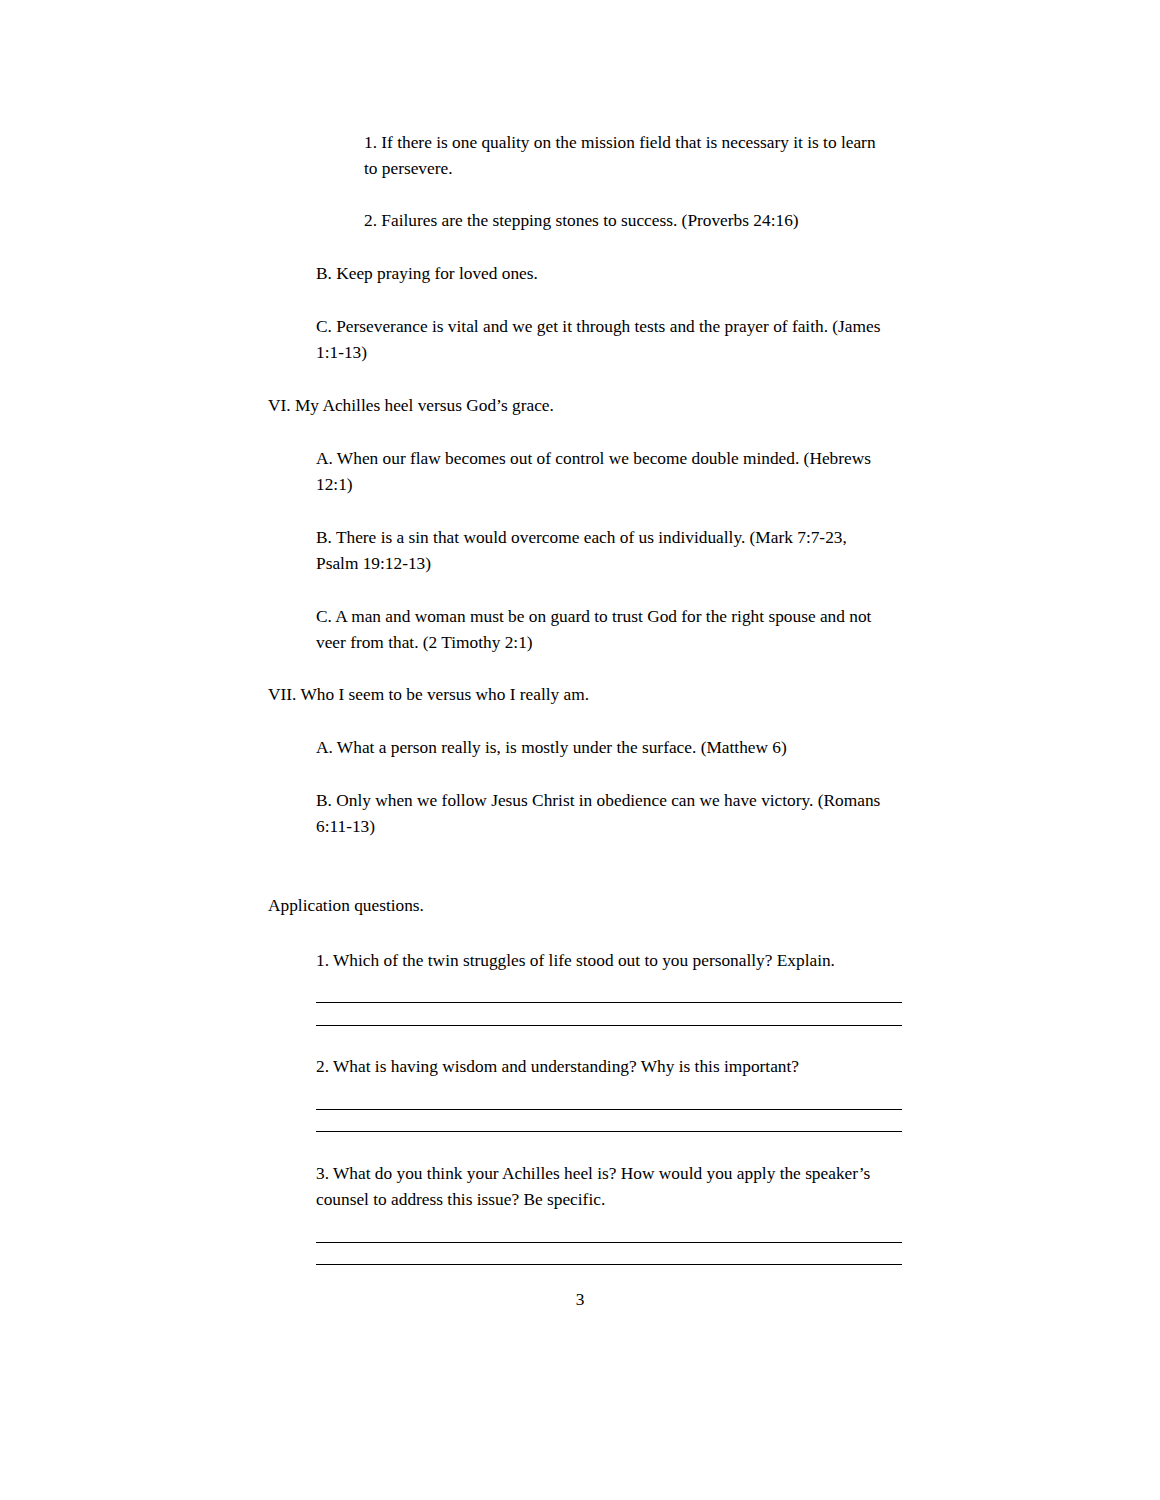1. If there is one quality on the mission field that is necessary it is to learn to persevere.
2. Failures are the stepping stones to success. (Proverbs 24:16)
B. Keep praying for loved ones.
C. Perseverance is vital and we get it through tests and the prayer of faith. (James 1:1-13)
VI. My Achilles heel versus God’s grace.
A. When our flaw becomes out of control we become double minded. (Hebrews 12:1)
B. There is a sin that would overcome each of us individually. (Mark 7:7-23, Psalm 19:12-13)
C. A man and woman must be on guard to trust God for the right spouse and not veer from that. (2 Timothy 2:1)
VII. Who I seem to be versus who I really am.
A. What a person really is, is mostly under the surface. (Matthew 6)
B. Only when we follow Jesus Christ in obedience can we have victory. (Romans 6:11-13)
Application questions.
1. Which of the twin struggles of life stood out to you personally? Explain.
2. What is having wisdom and understanding? Why is this important?
3. What do you think your Achilles heel is? How would you apply the speaker’s counsel to address this issue? Be specific.
3